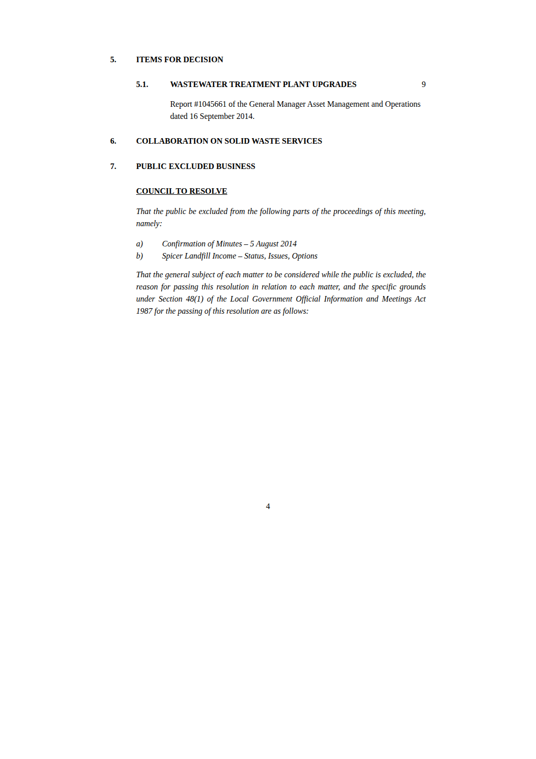5.
Items for Decision
5.1.
Wastewater Treatment Plant Upgrades
9
Report #1045661 of the General Manager Asset Management and Operations dated 16 September 2014.
6.
Collaboration on Solid Waste Services
7.
Public Excluded Business
Council to Resolve
That the public be excluded from the following parts of the proceedings of this meeting, namely:
a)
Confirmation of Minutes – 5 August 2014
b)
Spicer Landfill Income – Status, Issues, Options
That the general subject of each matter to be considered while the public is excluded, the reason for passing this resolution in relation to each matter, and the specific grounds under Section 48(1) of the Local Government Official Information and Meetings Act 1987 for the passing of this resolution are as follows:
4